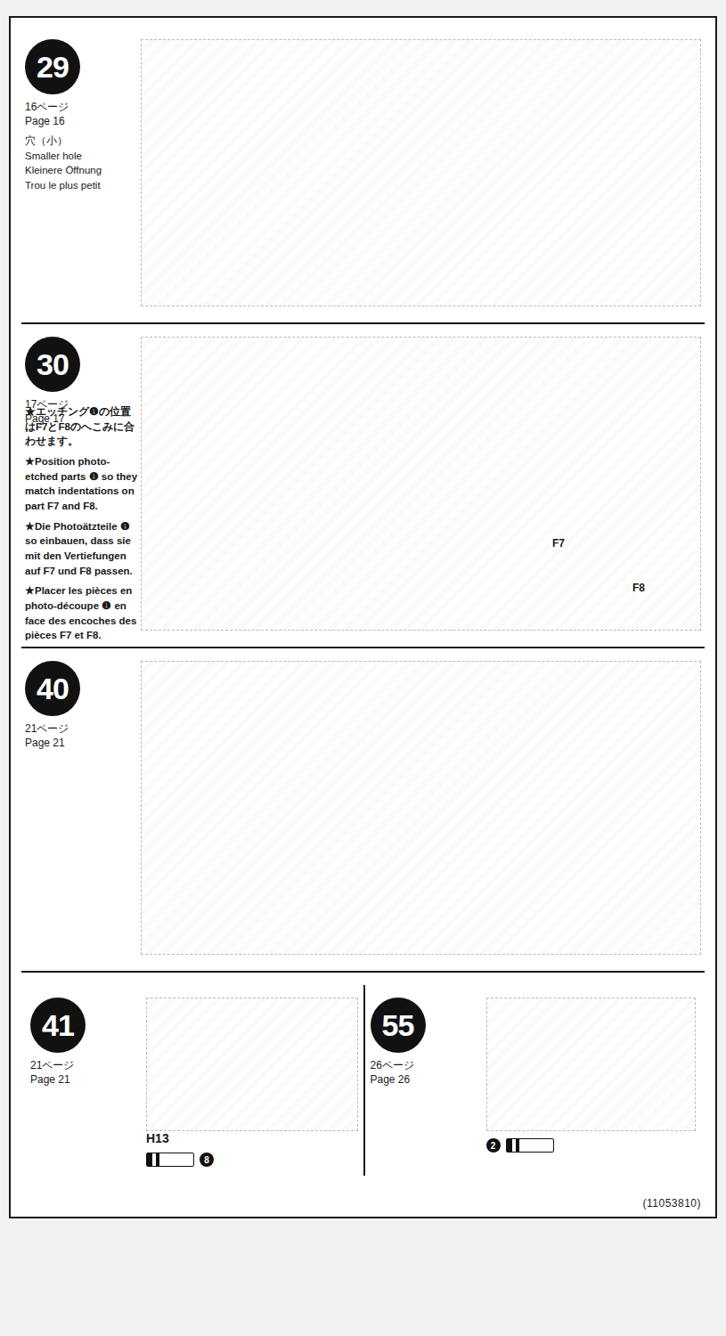29
16ページ Page 16
穴（小） Smaller hole Kleinere Öffnung Trou le plus petit
30
17ページ Page 17
★エッチング❶の位置はF7とF8のへこみに合わせます。
★Position photo-etched parts ❶ so they match indentations on part F7 and F8.
★Die Photoätzteile ❶ so einbauen, dass sie mit den Vertiefungen auf F7 und F8 passen.
★Placer les pièces en photo-découpe ❶ en face des encoches des pièces F7 et F8.
F7 F8
40
21ページ Page 21
ブレーキディスク Brake disc Bremsscheibe Disque de frein
41
21ページ Page 21
H13
8
55
26ページ Page 26
2
(11053810)